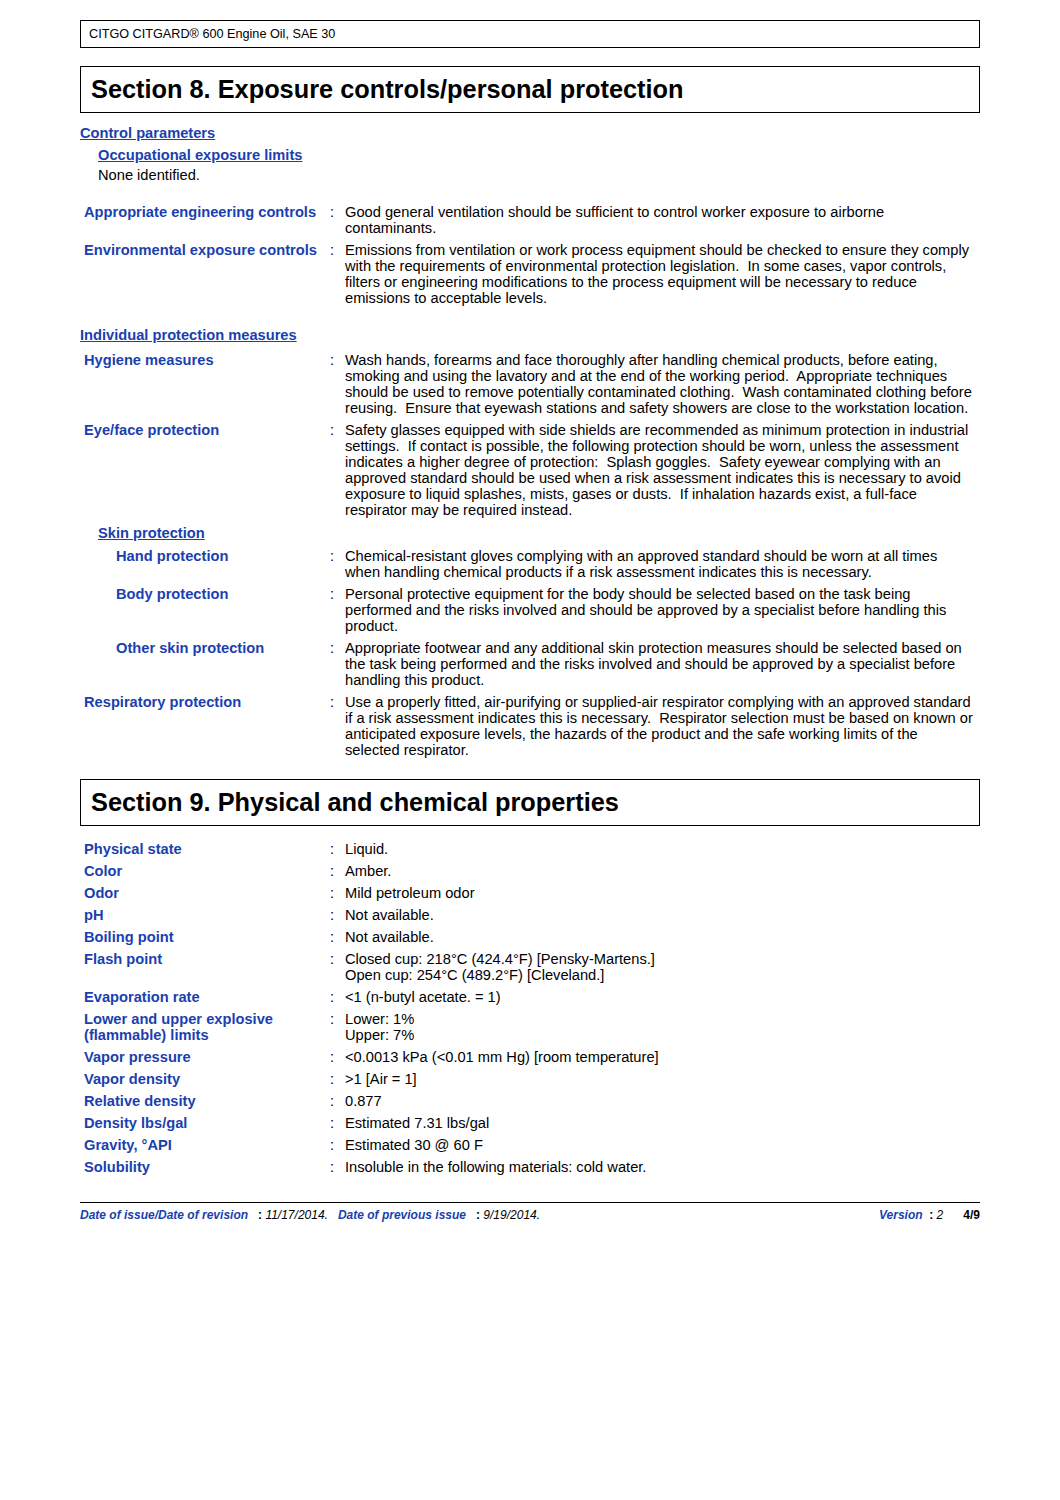CITGO CITGARD® 600 Engine Oil, SAE 30
Section 8. Exposure controls/personal protection
Control parameters
Occupational exposure limits
None identified.
| Appropriate engineering controls | : | Good general ventilation should be sufficient to control worker exposure to airborne contaminants. |
| Environmental exposure controls | : | Emissions from ventilation or work process equipment should be checked to ensure they comply with the requirements of environmental protection legislation. In some cases, vapor controls, filters or engineering modifications to the process equipment will be necessary to reduce emissions to acceptable levels. |
Individual protection measures
| Hygiene measures | : | Wash hands, forearms and face thoroughly after handling chemical products, before eating, smoking and using the lavatory and at the end of the working period. Appropriate techniques should be used to remove potentially contaminated clothing. Wash contaminated clothing before reusing. Ensure that eyewash stations and safety showers are close to the workstation location. |
| Eye/face protection | : | Safety glasses equipped with side shields are recommended as minimum protection in industrial settings. If contact is possible, the following protection should be worn, unless the assessment indicates a higher degree of protection: Splash goggles. Safety eyewear complying with an approved standard should be used when a risk assessment indicates this is necessary to avoid exposure to liquid splashes, mists, gases or dusts. If inhalation hazards exist, a full-face respirator may be required instead. |
Skin protection
| Hand protection | : | Chemical-resistant gloves complying with an approved standard should be worn at all times when handling chemical products if a risk assessment indicates this is necessary. |
| Body protection | : | Personal protective equipment for the body should be selected based on the task being performed and the risks involved and should be approved by a specialist before handling this product. |
| Other skin protection | : | Appropriate footwear and any additional skin protection measures should be selected based on the task being performed and the risks involved and should be approved by a specialist before handling this product. |
| Respiratory protection | : | Use a properly fitted, air-purifying or supplied-air respirator complying with an approved standard if a risk assessment indicates this is necessary. Respirator selection must be based on known or anticipated exposure levels, the hazards of the product and the safe working limits of the selected respirator. |
Section 9. Physical and chemical properties
| Physical state | : | Liquid. |
| Color | : | Amber. |
| Odor | : | Mild petroleum odor |
| pH | : | Not available. |
| Boiling point | : | Not available. |
| Flash point | : | Closed cup: 218°C (424.4°F) [Pensky-Martens.] Open cup: 254°C (489.2°F) [Cleveland.] |
| Evaporation rate | : | <1 (n-butyl acetate. = 1) |
| Lower and upper explosive (flammable) limits | : | Lower: 1% Upper: 7% |
| Vapor pressure | : | <0.0013 kPa (<0.01 mm Hg) [room temperature] |
| Vapor density | : | >1 [Air = 1] |
| Relative density | : | 0.877 |
| Density lbs/gal | : | Estimated 7.31 lbs/gal |
| Gravity, °API | : | Estimated 30 @ 60 F |
| Solubility | : | Insoluble in the following materials: cold water. |
Date of issue/Date of revision : 11/17/2014. Date of previous issue : 9/19/2014.
Version : 2 4/9